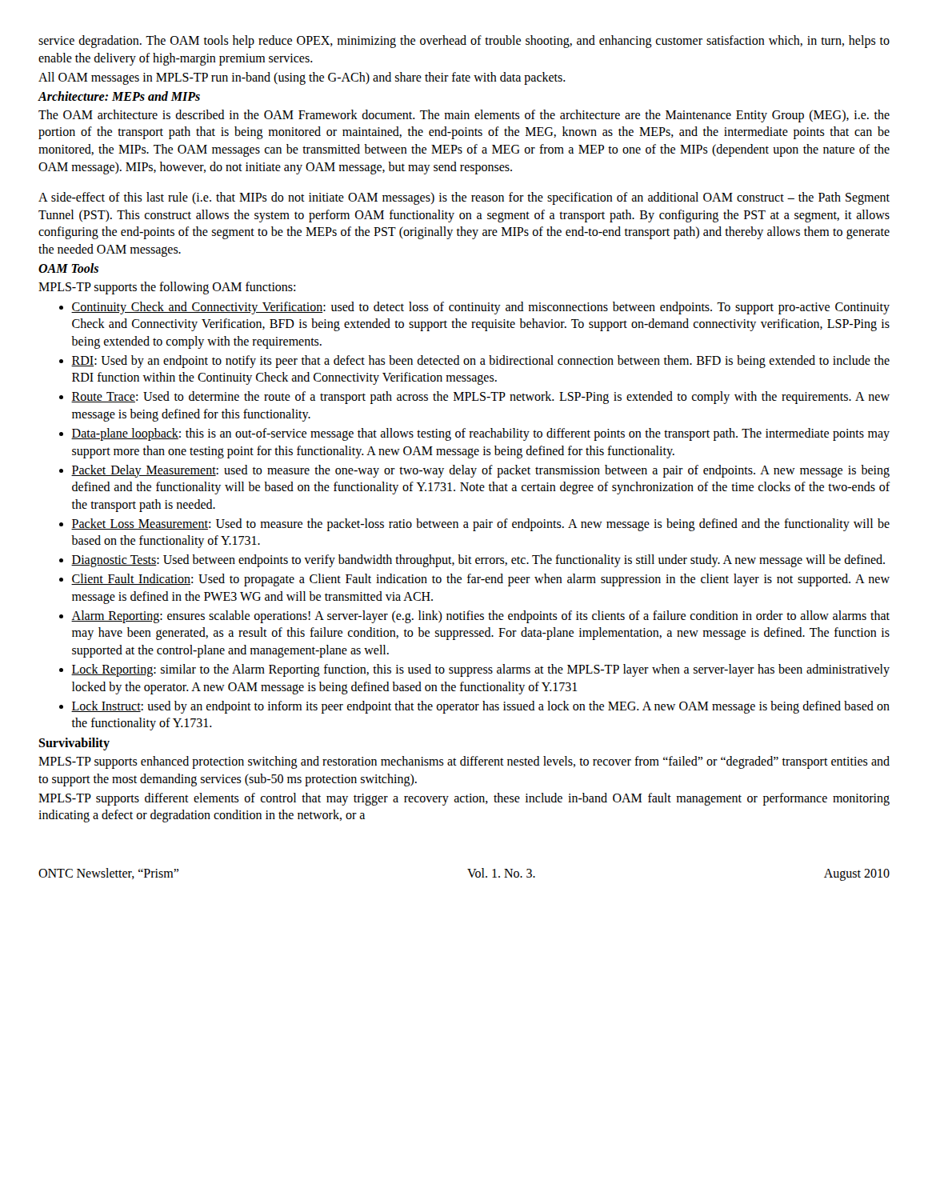service degradation. The OAM tools help reduce OPEX, minimizing the overhead of trouble shooting, and enhancing customer satisfaction which, in turn, helps to enable the delivery of high-margin premium services.
All OAM messages in MPLS-TP run in-band (using the G-ACh) and share their fate with data packets.
Architecture: MEPs and MIPs
The OAM architecture is described in the OAM Framework document. The main elements of the architecture are the Maintenance Entity Group (MEG), i.e. the portion of the transport path that is being monitored or maintained, the end-points of the MEG, known as the MEPs, and the intermediate points that can be monitored, the MIPs. The OAM messages can be transmitted between the MEPs of a MEG or from a MEP to one of the MIPs (dependent upon the nature of the OAM message). MIPs, however, do not initiate any OAM message, but may send responses.
A side-effect of this last rule (i.e. that MIPs do not initiate OAM messages) is the reason for the specification of an additional OAM construct – the Path Segment Tunnel (PST). This construct allows the system to perform OAM functionality on a segment of a transport path. By configuring the PST at a segment, it allows configuring the end-points of the segment to be the MEPs of the PST (originally they are MIPs of the end-to-end transport path) and thereby allows them to generate the needed OAM messages.
OAM Tools
MPLS-TP supports the following OAM functions:
Continuity Check and Connectivity Verification: used to detect loss of continuity and misconnections between endpoints. To support pro-active Continuity Check and Connectivity Verification, BFD is being extended to support the requisite behavior. To support on-demand connectivity verification, LSP-Ping is being extended to comply with the requirements.
RDI: Used by an endpoint to notify its peer that a defect has been detected on a bidirectional connection between them. BFD is being extended to include the RDI function within the Continuity Check and Connectivity Verification messages.
Route Trace: Used to determine the route of a transport path across the MPLS-TP network. LSP-Ping is extended to comply with the requirements. A new message is being defined for this functionality.
Data-plane loopback: this is an out-of-service message that allows testing of reachability to different points on the transport path. The intermediate points may support more than one testing point for this functionality. A new OAM message is being defined for this functionality.
Packet Delay Measurement: used to measure the one-way or two-way delay of packet transmission between a pair of endpoints. A new message is being defined and the functionality will be based on the functionality of Y.1731. Note that a certain degree of synchronization of the time clocks of the two-ends of the transport path is needed.
Packet Loss Measurement: Used to measure the packet-loss ratio between a pair of endpoints. A new message is being defined and the functionality will be based on the functionality of Y.1731.
Diagnostic Tests: Used between endpoints to verify bandwidth throughput, bit errors, etc. The functionality is still under study. A new message will be defined.
Client Fault Indication: Used to propagate a Client Fault indication to the far-end peer when alarm suppression in the client layer is not supported. A new message is defined in the PWE3 WG and will be transmitted via ACH.
Alarm Reporting: ensures scalable operations! A server-layer (e.g. link) notifies the endpoints of its clients of a failure condition in order to allow alarms that may have been generated, as a result of this failure condition, to be suppressed. For data-plane implementation, a new message is defined. The function is supported at the control-plane and management-plane as well.
Lock Reporting: similar to the Alarm Reporting function, this is used to suppress alarms at the MPLS-TP layer when a server-layer has been administratively locked by the operator. A new OAM message is being defined based on the functionality of Y.1731
Lock Instruct: used by an endpoint to inform its peer endpoint that the operator has issued a lock on the MEG. A new OAM message is being defined based on the functionality of Y.1731.
Survivability
MPLS-TP supports enhanced protection switching and restoration mechanisms at different nested levels, to recover from “failed” or “degraded” transport entities and to support the most demanding services (sub-50 ms protection switching).
MPLS-TP supports different elements of control that may trigger a recovery action, these include in-band OAM fault management or performance monitoring indicating a defect or degradation condition in the network, or a
ONTC Newsletter, “Prism” Vol. 1. No. 3. August 2010